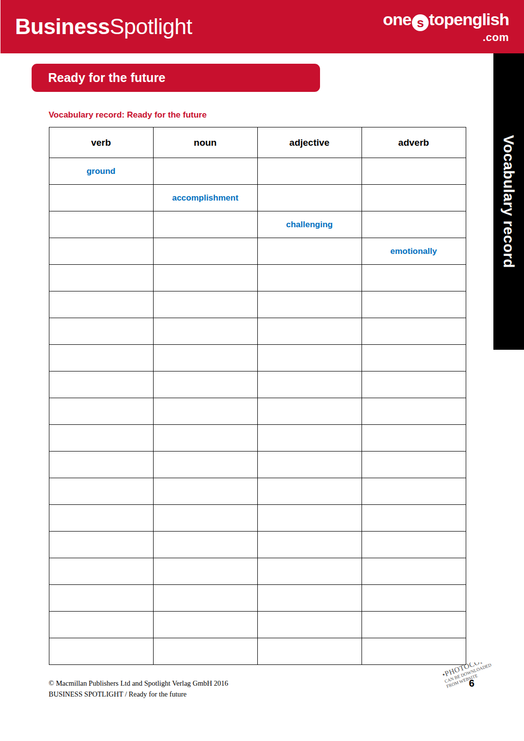Business Spotlight
onestopenglish
.com
Vocabulary record
Ready for the future
Vocabulary record: Ready for the future
| verb | noun | adjective | adverb |
| --- | --- | --- | --- |
| ground | | | |
| | accomplishment | | |
| | | challenging | |
| | | | emotionally |
© Macmillan Publishers Ltd and Spotlight Verlag GmbH 2016
BUSINESS SPOTLIGHT / Ready for the future
6
•PHOTOCOPIABLE•
CAN BE DOWNLOADED
FROM WEBSITE